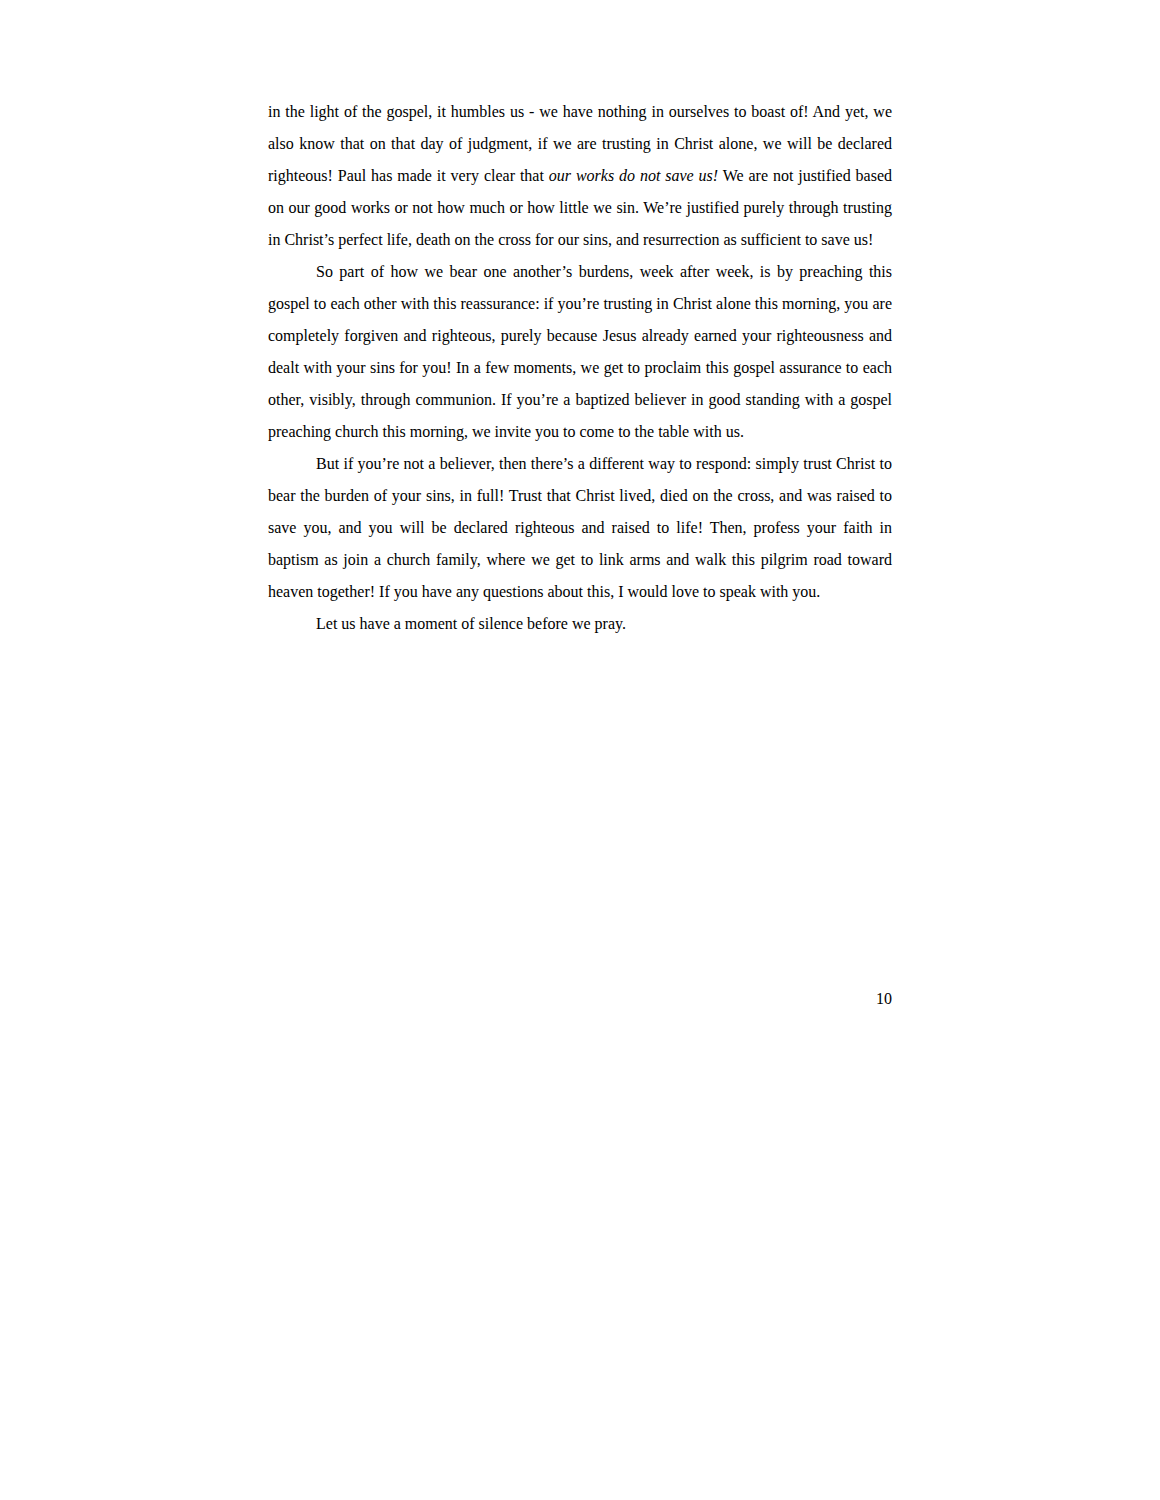in the light of the gospel, it humbles us - we have nothing in ourselves to boast of! And yet, we also know that on that day of judgment, if we are trusting in Christ alone, we will be declared righteous! Paul has made it very clear that our works do not save us! We are not justified based on our good works or not how much or how little we sin. We’re justified purely through trusting in Christ’s perfect life, death on the cross for our sins, and resurrection as sufficient to save us!
So part of how we bear one another’s burdens, week after week, is by preaching this gospel to each other with this reassurance: if you’re trusting in Christ alone this morning, you are completely forgiven and righteous, purely because Jesus already earned your righteousness and dealt with your sins for you! In a few moments, we get to proclaim this gospel assurance to each other, visibly, through communion. If you’re a baptized believer in good standing with a gospel preaching church this morning, we invite you to come to the table with us.
But if you’re not a believer, then there’s a different way to respond: simply trust Christ to bear the burden of your sins, in full! Trust that Christ lived, died on the cross, and was raised to save you, and you will be declared righteous and raised to life! Then, profess your faith in baptism as join a church family, where we get to link arms and walk this pilgrim road toward heaven together! If you have any questions about this, I would love to speak with you.
Let us have a moment of silence before we pray.
10